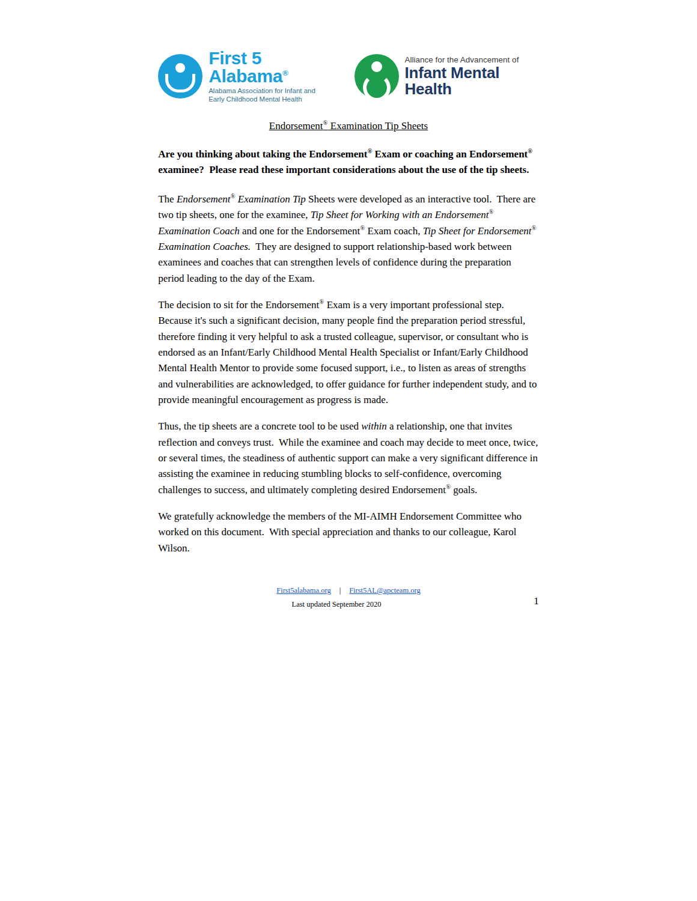First 5 Alabama®
Alabama Association for Infant and
Early Childhood Mental Health
Alliance for the Advancement of
Infant Mental Health
Endorsement® Examination Tip Sheets
Are you thinking about taking the Endorsement® Exam or coaching an Endorsement® examinee? Please read these important considerations about the use of the tip sheets.
The Endorsement® Examination Tip Sheets were developed as an interactive tool. There are two tip sheets, one for the examinee, Tip Sheet for Working with an Endorsement® Examination Coach and one for the Endorsement® Exam coach, Tip Sheet for Endorsement® Examination Coaches. They are designed to support relationship-based work between examinees and coaches that can strengthen levels of confidence during the preparation period leading to the day of the Exam.
The decision to sit for the Endorsement® Exam is a very important professional step. Because it's such a significant decision, many people find the preparation period stressful, therefore finding it very helpful to ask a trusted colleague, supervisor, or consultant who is endorsed as an Infant/Early Childhood Mental Health Specialist or Infant/Early Childhood Mental Health Mentor to provide some focused support, i.e., to listen as areas of strengths and vulnerabilities are acknowledged, to offer guidance for further independent study, and to provide meaningful encouragement as progress is made.
Thus, the tip sheets are a concrete tool to be used within a relationship, one that invites reflection and conveys trust. While the examinee and coach may decide to meet once, twice, or several times, the steadiness of authentic support can make a very significant difference in assisting the examinee in reducing stumbling blocks to self-confidence, overcoming challenges to success, and ultimately completing desired Endorsement® goals.
We gratefully acknowledge the members of the MI-AIMH Endorsement Committee who worked on this document. With special appreciation and thanks to our colleague, Karol Wilson.
First5alabama.org|First5AL@apcteam.org
Last updated September 2020
1